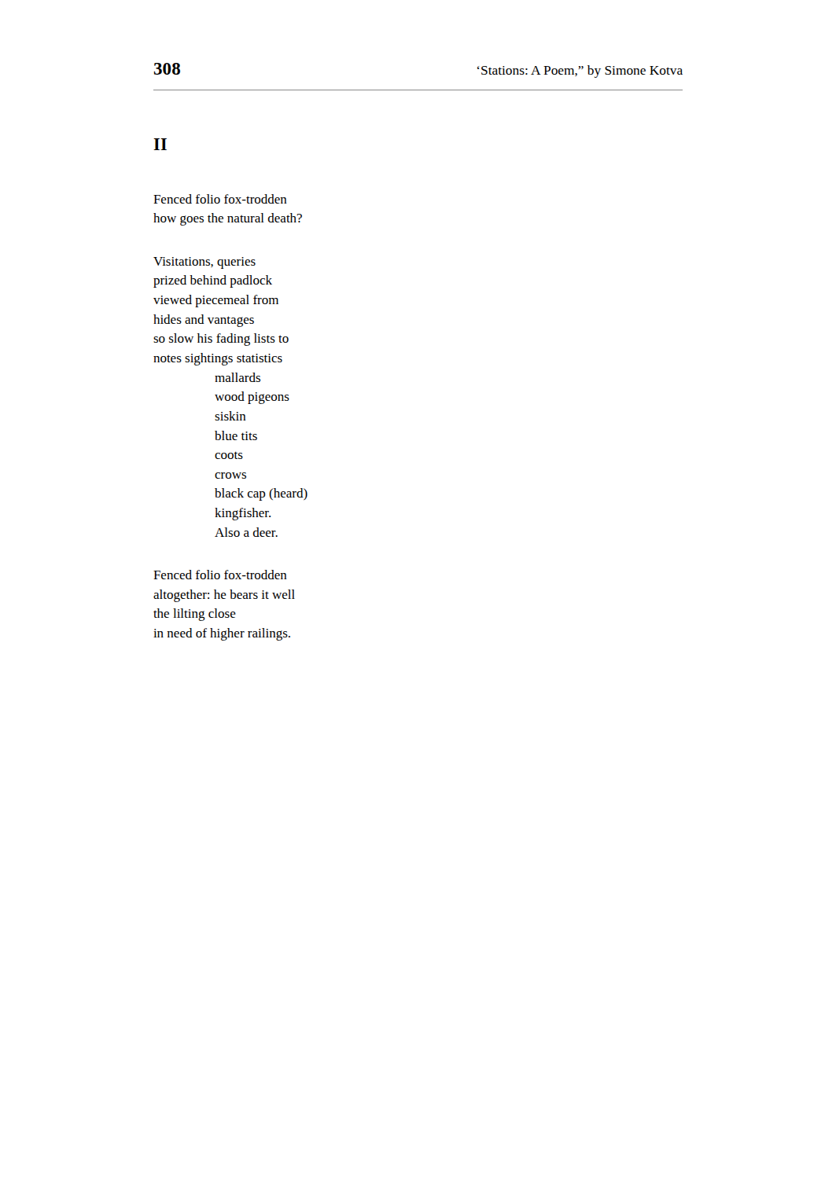308
‘Stations: A Poem,” by Simone Kotva
II
Fenced folio fox-trodden how goes the natural death?
Visitations, queries prized behind padlock viewed piecemeal from hides and vantages so slow his fading lists to notes sightings statistics mallards wood pigeons siskin blue tits coots crows black cap (heard) kingfisher. Also a deer.
Fenced folio fox-trodden altogether: he bears it well the lilting close in need of higher railings.